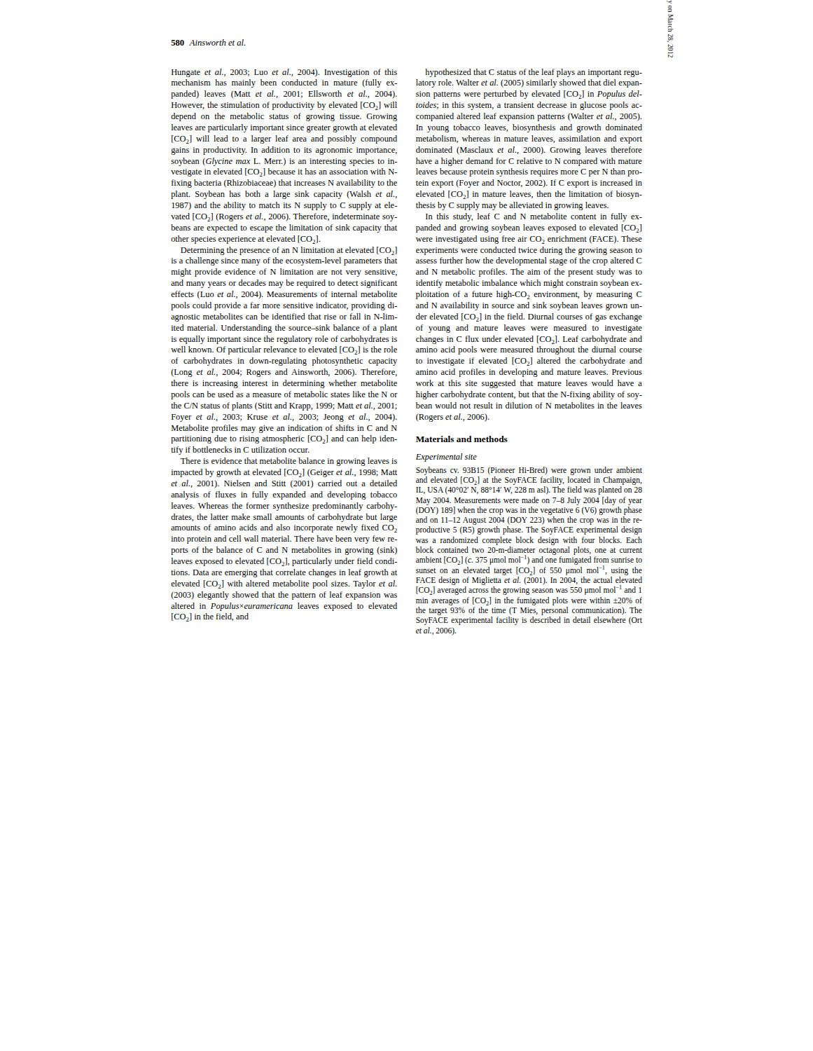580 Ainsworth et al.
Downloaded from http://jxb.oxfordjournals.org/ at MPI Molec Plant Physiology on March 28, 2012
Hungate et al., 2003; Luo et al., 2004). Investigation of this mechanism has mainly been conducted in mature (fully expanded) leaves (Matt et al., 2001; Ellsworth et al., 2004). However, the stimulation of productivity by elevated [CO2] will depend on the metabolic status of growing tissue. Growing leaves are particularly important since greater growth at elevated [CO2] will lead to a larger leaf area and possibly compound gains in productivity. In addition to its agronomic importance, soybean (Glycine max L. Merr.) is an interesting species to investigate in elevated [CO2] because it has an association with N-fixing bacteria (Rhizobiaceae) that increases N availability to the plant. Soybean has both a large sink capacity (Walsh et al., 1987) and the ability to match its N supply to C supply at elevated [CO2] (Rogers et al., 2006). Therefore, indeterminate soybeans are expected to escape the limitation of sink capacity that other species experience at elevated [CO2].
Determining the presence of an N limitation at elevated [CO2] is a challenge since many of the ecosystem-level parameters that might provide evidence of N limitation are not very sensitive, and many years or decades may be required to detect significant effects (Luo et al., 2004). Measurements of internal metabolite pools could provide a far more sensitive indicator, providing diagnostic metabolites can be identified that rise or fall in N-limited material. Understanding the source–sink balance of a plant is equally important since the regulatory role of carbohydrates is well known. Of particular relevance to elevated [CO2] is the role of carbohydrates in down-regulating photosynthetic capacity (Long et al., 2004; Rogers and Ainsworth, 2006). Therefore, there is increasing interest in determining whether metabolite pools can be used as a measure of metabolic states like the N or the C/N status of plants (Stitt and Krapp, 1999; Matt et al., 2001; Foyer et al., 2003; Kruse et al., 2003; Jeong et al., 2004). Metabolite profiles may give an indication of shifts in C and N partitioning due to rising atmospheric [CO2] and can help identify if bottlenecks in C utilization occur.
There is evidence that metabolite balance in growing leaves is impacted by growth at elevated [CO2] (Geiger et al., 1998; Matt et al., 2001). Nielsen and Stitt (2001) carried out a detailed analysis of fluxes in fully expanded and developing tobacco leaves. Whereas the former synthesize predominantly carbohydrates, the latter make small amounts of carbohydrate but large amounts of amino acids and also incorporate newly fixed CO2 into protein and cell wall material. There have been very few reports of the balance of C and N metabolites in growing (sink) leaves exposed to elevated [CO2], particularly under field conditions. Data are emerging that correlate changes in leaf growth at elevated [CO2] with altered metabolite pool sizes. Taylor et al. (2003) elegantly showed that the pattern of leaf expansion was altered in Populus×euramericana leaves exposed to elevated [CO2] in the field, and
hypothesized that C status of the leaf plays an important regulatory role. Walter et al. (2005) similarly showed that diel expansion patterns were perturbed by elevated [CO2] in Populus deltoides; in this system, a transient decrease in glucose pools accompanied altered leaf expansion patterns (Walter et al., 2005). In young tobacco leaves, biosynthesis and growth dominated metabolism, whereas in mature leaves, assimilation and export dominated (Masclaux et al., 2000). Growing leaves therefore have a higher demand for C relative to N compared with mature leaves because protein synthesis requires more C per N than protein export (Foyer and Noctor, 2002). If C export is increased in elevated [CO2] in mature leaves, then the limitation of biosynthesis by C supply may be alleviated in growing leaves.
In this study, leaf C and N metabolite content in fully expanded and growing soybean leaves exposed to elevated [CO2] were investigated using free air CO2 enrichment (FACE). These experiments were conducted twice during the growing season to assess further how the developmental stage of the crop altered C and N metabolic profiles. The aim of the present study was to identify metabolic imbalance which might constrain soybean exploitation of a future high-CO2 environment, by measuring C and N availability in source and sink soybean leaves grown under elevated [CO2] in the field. Diurnal courses of gas exchange of young and mature leaves were measured to investigate changes in C flux under elevated [CO2]. Leaf carbohydrate and amino acid pools were measured throughout the diurnal course to investigate if elevated [CO2] altered the carbohydrate and amino acid profiles in developing and mature leaves. Previous work at this site suggested that mature leaves would have a higher carbohydrate content, but that the N-fixing ability of soybean would not result in dilution of N metabolites in the leaves (Rogers et al., 2006).
Materials and methods
Experimental site
Soybeans cv. 93B15 (Pioneer Hi-Bred) were grown under ambient and elevated [CO2] at the SoyFACE facility, located in Champaign, IL, USA (40°02′ N, 88°14′ W, 228 m asl). The field was planted on 28 May 2004. Measurements were made on 7–8 July 2004 [day of year (DOY) 189] when the crop was in the vegetative 6 (V6) growth phase and on 11–12 August 2004 (DOY 223) when the crop was in the reproductive 5 (R5) growth phase. The SoyFACE experimental design was a randomized complete block design with four blocks. Each block contained two 20-m-diameter octagonal plots, one at current ambient [CO2] (c. 375 μmol mol−1) and one fumigated from sunrise to sunset on an elevated target [CO2] of 550 μmol mol−1, using the FACE design of Miglietta et al. (2001). In 2004, the actual elevated [CO2] averaged across the growing season was 550 μmol mol−1 and 1 min averages of [CO2] in the fumigated plots were within ±20% of the target 93% of the time (T Mies, personal communication). The SoyFACE experimental facility is described in detail elsewhere (Ort et al., 2006).